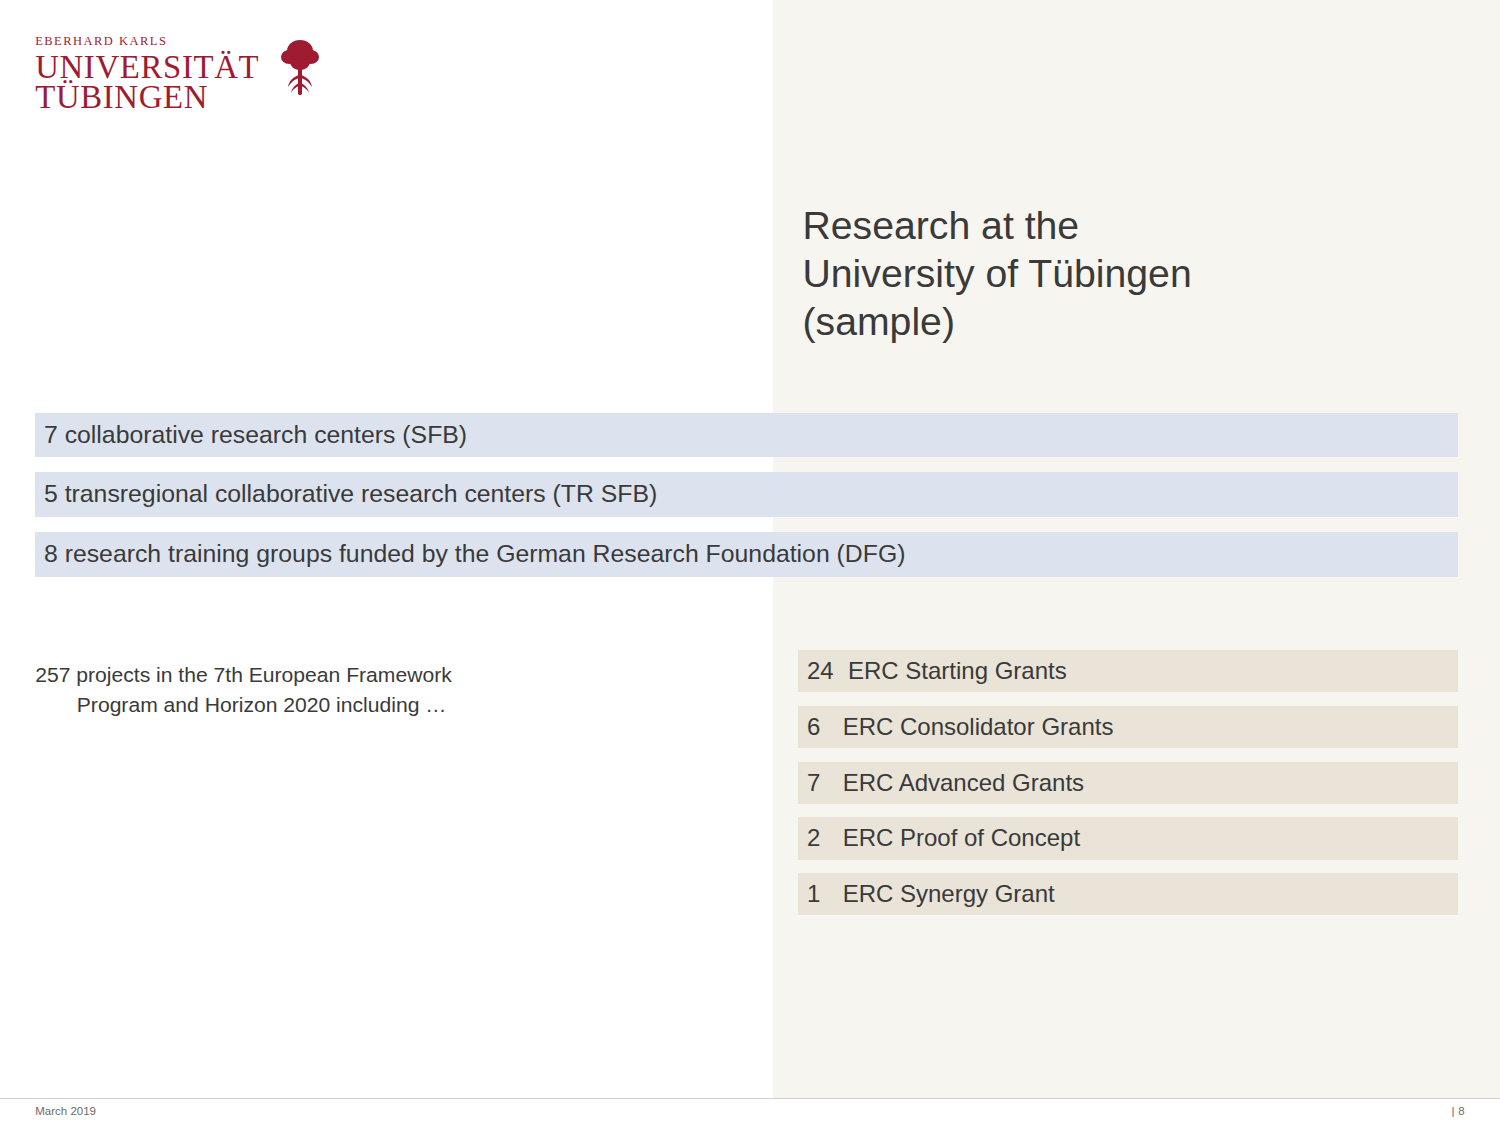EBERHARD KARLS UNIVERSITÄT TÜBINGEN
Research at the
University of Tübingen
(sample)
7 collaborative research centers (SFB)
5 transregional collaborative research centers (TR SFB)
8 research training groups funded by the German Research Foundation (DFG)
257 projects in the 7th European Framework Program and Horizon 2020 including …
24 ERC Starting Grants
6 ERC Consolidator Grants
7 ERC Advanced Grants
2 ERC Proof of Concept
1 ERC Synergy Grant
March 2019 | 8